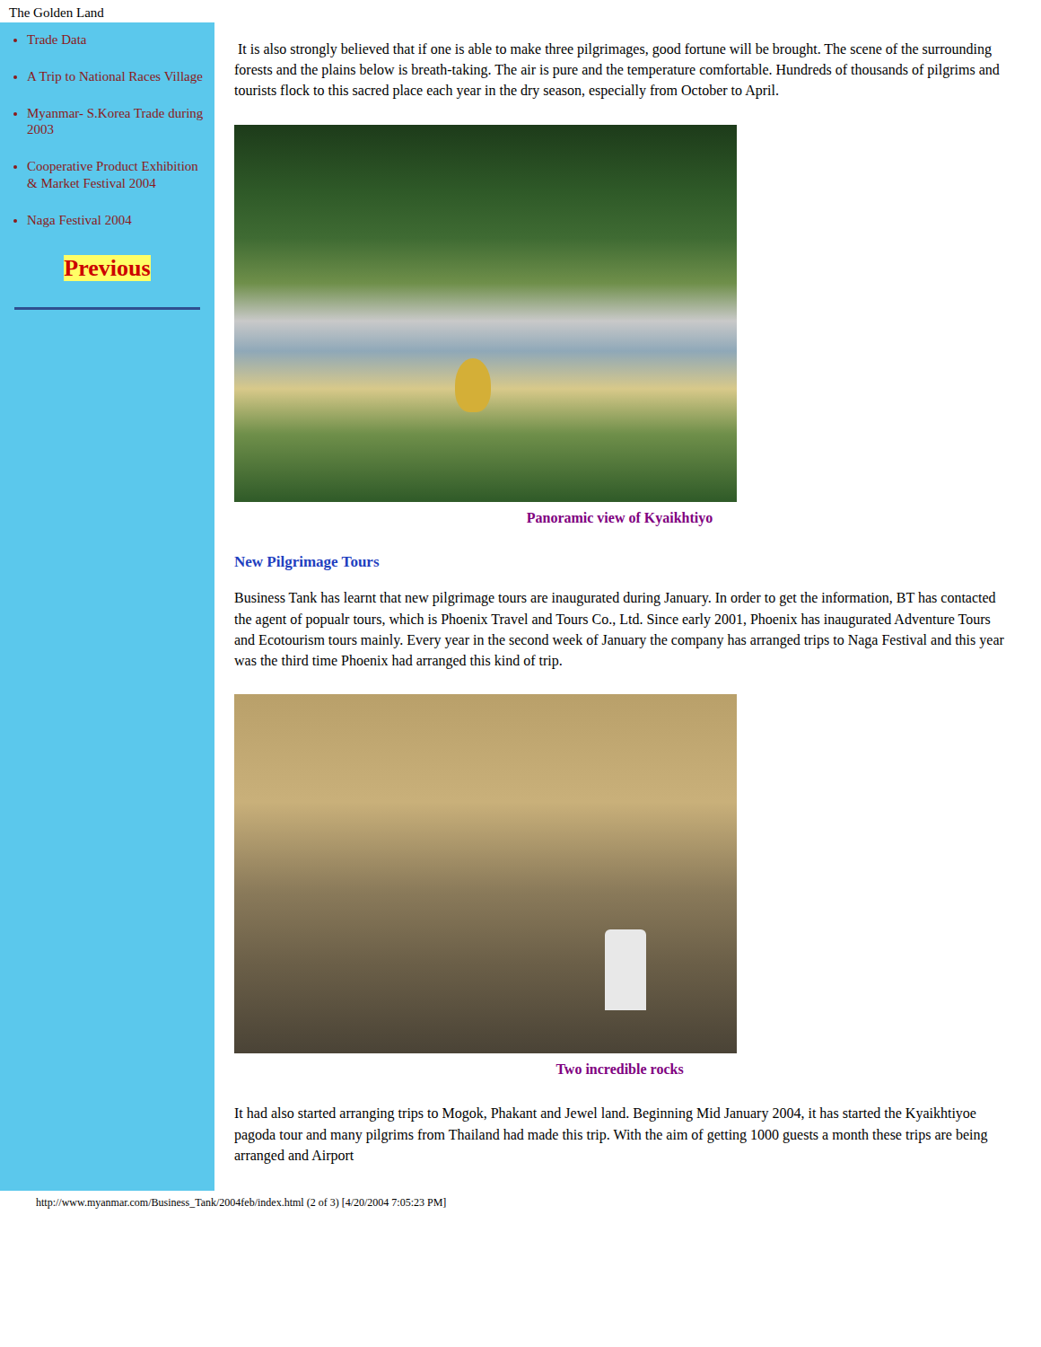The Golden Land
| Trade Data A Trip to National Races Village Myanmar- S.Korea Trade during 2003 Cooperative Product Exhibition & Market Festival 2004 Naga Festival 2004 Previous | It is also strongly believed that if one is able to make three pilgrimages, good fortune will be brought. The scene of the surrounding forests and the plains below is breath-taking. The air is pure and the temperature comfortable. Hundreds of thousands of pilgrims and tourists flock to this sacred place each year in the dry season, especially from October to April. Panoramic view of Kyaikhtiyo New Pilgrimage Tours Business Tank has learnt that new pilgrimage tours are inaugurated during January. In order to get the information, BT has contacted the agent of popualr tours, which is Phoenix Travel and Tours Co., Ltd. Since early 2001, Phoenix has inaugurated Adventure Tours and Ecotourism tours mainly. Every year in the second week of January the company has arranged trips to Naga Festival and this year was the third time Phoenix had arranged this kind of trip. Two incredible rocks It had also started arranging trips to Mogok, Phakant and Jewel land. Beginning Mid January 2004, it has started the Kyaikhtiyoe pagoda tour and many pilgrims from Thailand had made this trip. With the aim of getting 1000 guests a month these trips are being arranged and Airport |
http://www.myanmar.com/Business_Tank/2004feb/index.html (2 of 3) [4/20/2004 7:05:23 PM]